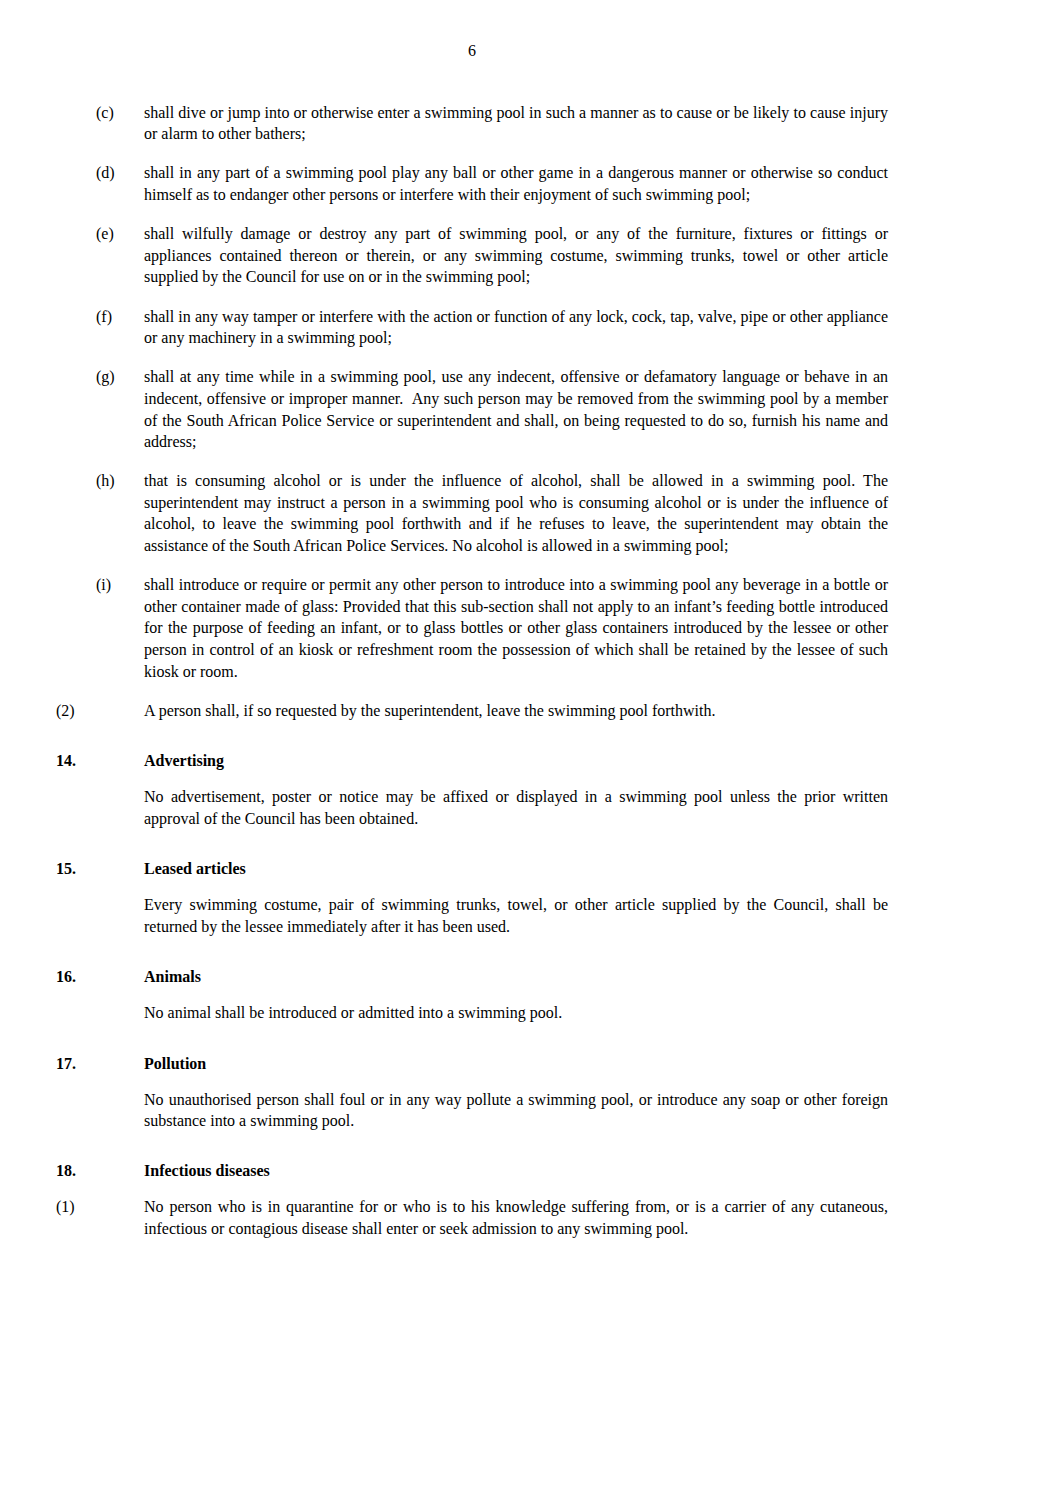6
(c)
shall dive or jump into or otherwise enter a swimming pool in such a manner as to cause or be likely to cause injury or alarm to other bathers;
(d)
shall in any part of a swimming pool play any ball or other game in a dangerous manner or otherwise so conduct himself as to endanger other persons or interfere with their enjoyment of such swimming pool;
(e)
shall wilfully damage or destroy any part of swimming pool, or any of the furniture, fixtures or fittings or appliances contained thereon or therein, or any swimming costume, swimming trunks, towel or other article supplied by the Council for use on or in the swimming pool;
(f)
shall in any way tamper or interfere with the action or function of any lock, cock, tap, valve, pipe or other appliance or any machinery in a swimming pool;
(g)
shall at any time while in a swimming pool, use any indecent, offensive or defamatory language or behave in an indecent, offensive or improper manner. Any such person may be removed from the swimming pool by a member of the South African Police Service or superintendent and shall, on being requested to do so, furnish his name and address;
(h)
that is consuming alcohol or is under the influence of alcohol, shall be allowed in a swimming pool. The superintendent may instruct a person in a swimming pool who is consuming alcohol or is under the influence of alcohol, to leave the swimming pool forthwith and if he refuses to leave, the superintendent may obtain the assistance of the South African Police Services. No alcohol is allowed in a swimming pool;
(i)
shall introduce or require or permit any other person to introduce into a swimming pool any beverage in a bottle or other container made of glass: Provided that this sub-section shall not apply to an infant’s feeding bottle introduced for the purpose of feeding an infant, or to glass bottles or other glass containers introduced by the lessee or other person in control of an kiosk or refreshment room the possession of which shall be retained by the lessee of such kiosk or room.
(2)
A person shall, if so requested by the superintendent, leave the swimming pool forthwith.
14.
Advertising
No advertisement, poster or notice may be affixed or displayed in a swimming pool unless the prior written approval of the Council has been obtained.
15.
Leased articles
Every swimming costume, pair of swimming trunks, towel, or other article supplied by the Council, shall be returned by the lessee immediately after it has been used.
16.
Animals
No animal shall be introduced or admitted into a swimming pool.
17.
Pollution
No unauthorised person shall foul or in any way pollute a swimming pool, or introduce any soap or other foreign substance into a swimming pool.
18.
Infectious diseases
(1)
No person who is in quarantine for or who is to his knowledge suffering from, or is a carrier of any cutaneous, infectious or contagious disease shall enter or seek admission to any swimming pool.